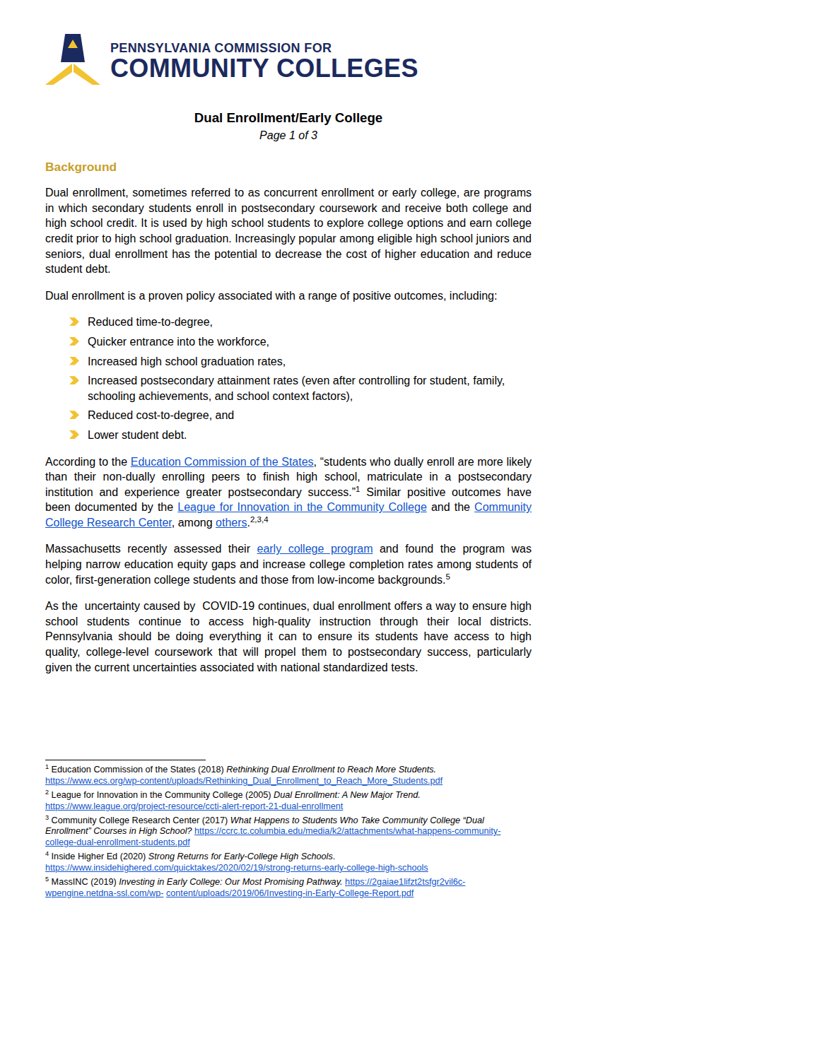Pennsylvania Commission for
Community Colleges
Dual Enrollment/Early College
Page 1 of 3
Background
Dual enrollment, sometimes referred to as concurrent enrollment or early college, are programs in which secondary students enroll in postsecondary coursework and receive both college and high school credit. It is used by high school students to explore college options and earn college credit prior to high school graduation. Increasingly popular among eligible high school juniors and seniors, dual enrollment has the potential to decrease the cost of higher education and reduce student debt.
Dual enrollment is a proven policy associated with a range of positive outcomes, including:
Reduced time-to-degree,
Quicker entrance into the workforce,
Increased high school graduation rates,
Increased postsecondary attainment rates (even after controlling for student, family, schooling achievements, and school context factors),
Reduced cost-to-degree, and
Lower student debt.
According to the Education Commission of the States, “students who dually enroll are more likely than their non-dually enrolling peers to finish high school, matriculate in a postsecondary institution and experience greater postsecondary success.”1 Similar positive outcomes have been documented by the League for Innovation in the Community College and the Community College Research Center, among others.2,3,4
Massachusetts recently assessed their early college program and found the program was helping narrow education equity gaps and increase college completion rates among students of color, first-generation college students and those from low-income backgrounds.5
As the uncertainty caused by COVID-19 continues, dual enrollment offers a way to ensure high school students continue to access high-quality instruction through their local districts. Pennsylvania should be doing everything it can to ensure its students have access to high quality, college-level coursework that will propel them to postsecondary success, particularly given the current uncertainties associated with national standardized tests.
1 Education Commission of the States (2018) Rethinking Dual Enrollment to Reach More Students. https://www.ecs.org/wp-content/uploads/Rethinking_Dual_Enrollment_to_Reach_More_Students.pdf
2 League for Innovation in the Community College (2005) Dual Enrollment: A New Major Trend.
https://www.league.org/project-resource/ccti-alert-report-21-dual-enrollment
3 Community College Research Center (2017) What Happens to Students Who Take Community College “Dual Enrollment” Courses in High School? https://ccrc.tc.columbia.edu/media/k2/attachments/what-happens-community-college-dual-enrollment-students.pdf
4 Inside Higher Ed (2020) Strong Returns for Early-College High Schools. https://www.insidehighered.com/quicktakes/2020/02/19/strong-returns-early-college-high-schools
5 MassINC (2019) Investing in Early College: Our Most Promising Pathway. https://2gaiae1lifzt2tsfgr2vil6c-wpengine.netdna-ssl.com/wp- content/uploads/2019/06/Investing-in-Early-College-Report.pdf